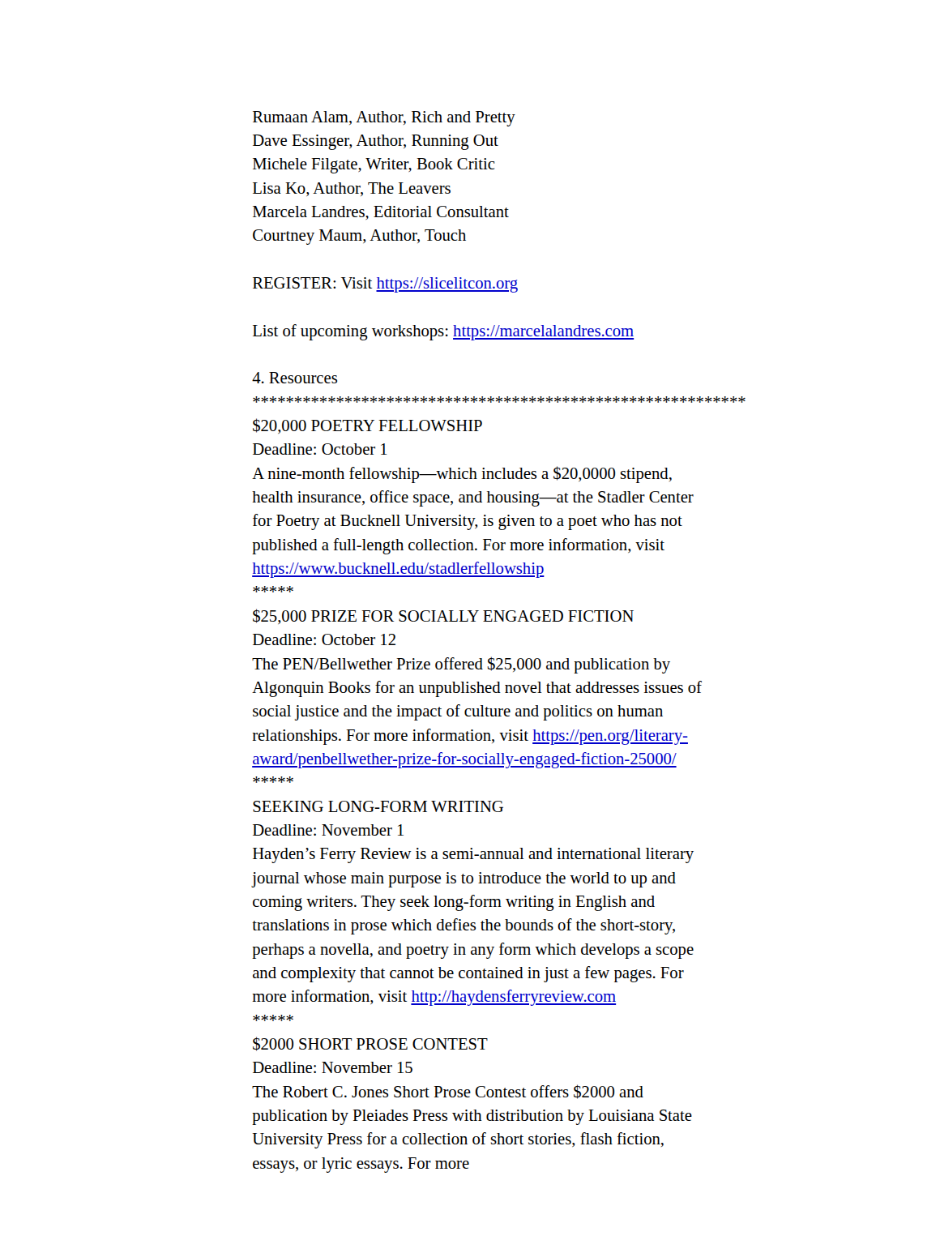Rumaan Alam, Author, Rich and Pretty
Dave Essinger, Author, Running Out
Michele Filgate, Writer, Book Critic
Lisa Ko, Author, The Leavers
Marcela Landres, Editorial Consultant
Courtney Maum, Author, Touch
REGISTER: Visit https://slicelitcon.org
List of upcoming workshops: https://marcelalandres.com
4. Resources
***********************************************************
$20,000 POETRY FELLOWSHIP
Deadline: October 1
A nine-month fellowship—which includes a $20,0000 stipend, health insurance, office space, and housing—at the Stadler Center for Poetry at Bucknell University, is given to a poet who has not published a full-length collection. For more information, visit https://www.bucknell.edu/stadlerfellowship
*****
$25,000 PRIZE FOR SOCIALLY ENGAGED FICTION
Deadline: October 12
The PEN/Bellwether Prize offered $25,000 and publication by Algonquin Books for an unpublished novel that addresses issues of social justice and the impact of culture and politics on human relationships. For more information, visit https://pen.org/literary-award/penbellwether-prize-for-socially-engaged-fiction-25000/
*****
SEEKING LONG-FORM WRITING
Deadline: November 1
Hayden’s Ferry Review is a semi-annual and international literary journal whose main purpose is to introduce the world to up and coming writers. They seek long-form writing in English and translations in prose which defies the bounds of the short-story, perhaps a novella, and poetry in any form which develops a scope and complexity that cannot be contained in just a few pages. For more information, visit http://haydensferryreview.com
*****
$2000 SHORT PROSE CONTEST
Deadline: November 15
The Robert C. Jones Short Prose Contest offers $2000 and publication by Pleiades Press with distribution by Louisiana State University Press for a collection of short stories, flash fiction, essays, or lyric essays. For more